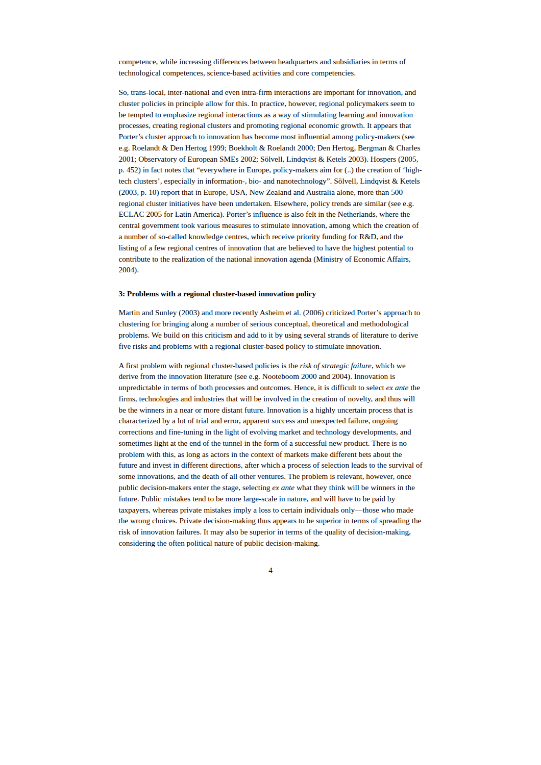competence, while increasing differences between headquarters and subsidiaries in terms of technological competences, science-based activities and core competencies.
So, trans-local, inter-national and even intra-firm interactions are important for innovation, and cluster policies in principle allow for this. In practice, however, regional policymakers seem to be tempted to emphasize regional interactions as a way of stimulating learning and innovation processes, creating regional clusters and promoting regional economic growth. It appears that Porter’s cluster approach to innovation has become most influential among policy-makers (see e.g. Roelandt & Den Hertog 1999; Boekholt & Roelandt 2000; Den Hertog, Bergman & Charles 2001; Observatory of European SMEs 2002; Sölvell, Lindqvist & Ketels 2003). Hospers (2005, p. 452) in fact notes that “everywhere in Europe, policy-makers aim for (..) the creation of ‘high-tech clusters’, especially in information-, bio- and nanotechnology”. Sölvell, Lindqvist & Ketels (2003, p. 10) report that in Europe, USA, New Zealand and Australia alone, more than 500 regional cluster initiatives have been undertaken. Elsewhere, policy trends are similar (see e.g. ECLAC 2005 for Latin America). Porter’s influence is also felt in the Netherlands, where the central government took various measures to stimulate innovation, among which the creation of a number of so-called knowledge centres, which receive priority funding for R&D, and the listing of a few regional centres of innovation that are believed to have the highest potential to contribute to the realization of the national innovation agenda (Ministry of Economic Affairs, 2004).
3: Problems with a regional cluster-based innovation policy
Martin and Sunley (2003) and more recently Asheim et al. (2006) criticized Porter’s approach to clustering for bringing along a number of serious conceptual, theoretical and methodological problems. We build on this criticism and add to it by using several strands of literature to derive five risks and problems with a regional cluster-based policy to stimulate innovation.
A first problem with regional cluster-based policies is the risk of strategic failure, which we derive from the innovation literature (see e.g. Nooteboom 2000 and 2004). Innovation is unpredictable in terms of both processes and outcomes. Hence, it is difficult to select ex ante the firms, technologies and industries that will be involved in the creation of novelty, and thus will be the winners in a near or more distant future. Innovation is a highly uncertain process that is characterized by a lot of trial and error, apparent success and unexpected failure, ongoing corrections and fine-tuning in the light of evolving market and technology developments, and sometimes light at the end of the tunnel in the form of a successful new product. There is no problem with this, as long as actors in the context of markets make different bets about the future and invest in different directions, after which a process of selection leads to the survival of some innovations, and the death of all other ventures. The problem is relevant, however, once public decision-makers enter the stage, selecting ex ante what they think will be winners in the future. Public mistakes tend to be more large-scale in nature, and will have to be paid by taxpayers, whereas private mistakes imply a loss to certain individuals only—those who made the wrong choices. Private decision-making thus appears to be superior in terms of spreading the risk of innovation failures. It may also be superior in terms of the quality of decision-making, considering the often political nature of public decision-making.
4